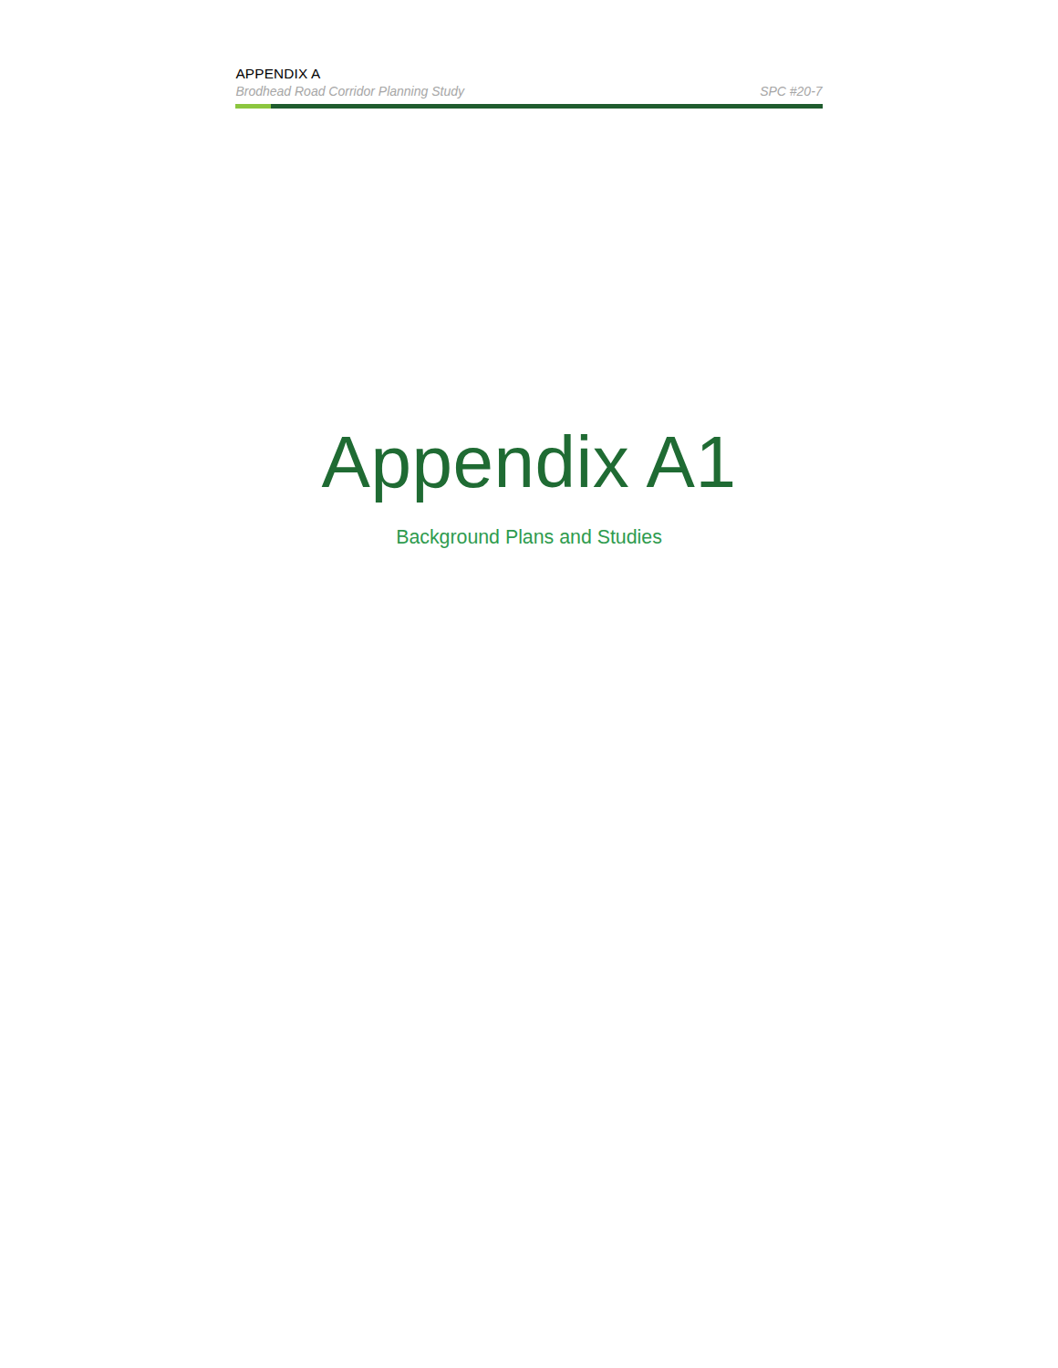APPENDIX A
Brodhead Road Corridor Planning Study SPC #20-7
Appendix A1
Background Plans and Studies